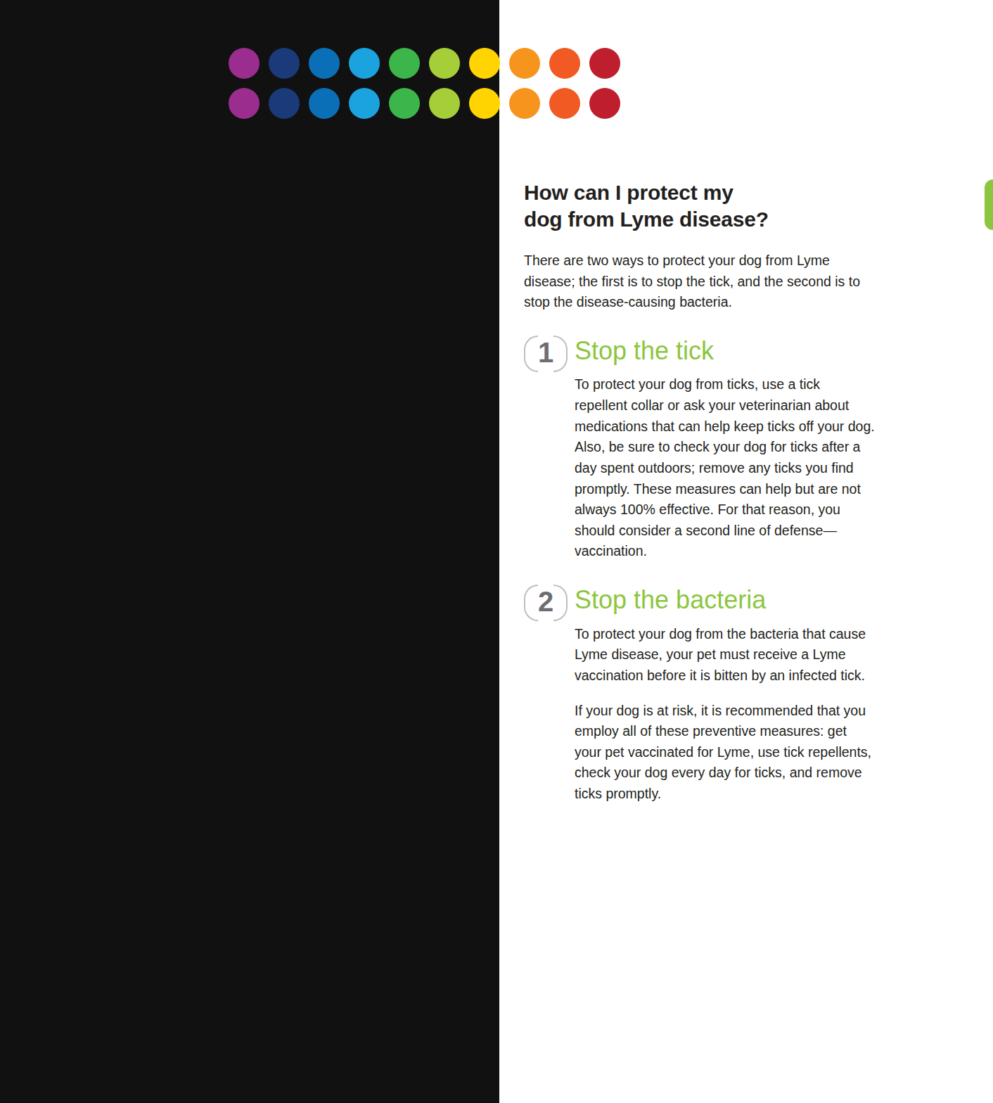How can I protect my
dog from Lyme disease?
There are two ways to protect your dog from Lyme disease; the first is to stop the tick, and the second is to stop the disease-causing bacteria.
1
Stop the tick
To protect your dog from ticks, use a tick repellent collar or ask your veterinarian about medications that can help keep ticks off your dog. Also, be sure to check your dog for ticks after a day spent outdoors; remove any ticks you find promptly. These measures can help but are not always 100% effective. For that reason, you should consider a second line of defense—vaccination.
2
Stop the bacteria
To protect your dog from the bacteria that cause Lyme disease, your pet must receive a Lyme vaccination before it is bitten by an infected tick.
If your dog is at risk, it is recommended that you employ all of these preventive measures: get your pet vaccinated for Lyme, use tick repellents, check your dog every day for ticks, and remove ticks promptly.